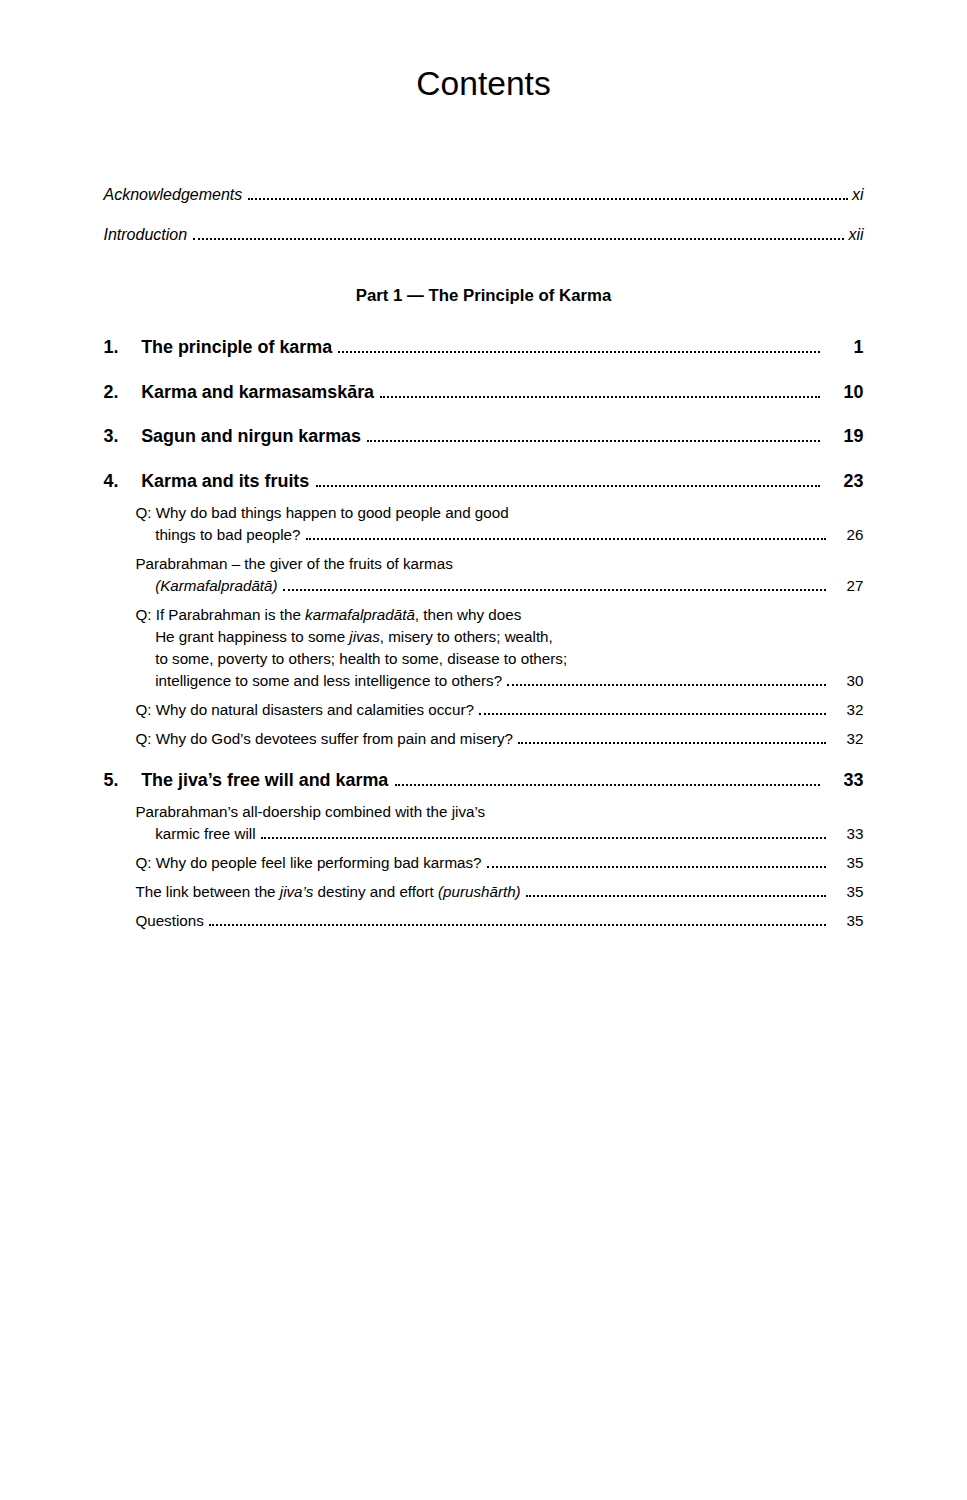Contents
Acknowledgements xi
Introduction xii
Part 1 — The Principle of Karma
1. The principle of karma 1
2. Karma and karmasamskāra 10
3. Sagun and nirgun karmas 19
4. Karma and its fruits 23
Q: Why do bad things happen to good people and good
things to bad people? 26
Parabrahman – the giver of the fruits of karmas
(Karmafalpradātā) 27
Q: If Parabrahman is the karmafalpradātā, then why does He grant happiness to some jivas, misery to others; wealth, to some, poverty to others; health to some, disease to others;
intelligence to some and less intelligence to others? 30
Q: Why do natural disasters and calamities occur? 32
Q: Why do God’s devotees suffer from pain and misery? 32
5. The jiva’s free will and karma 33
Parabrahman’s all-doership combined with the jiva’s
karmic free will 33
Q: Why do people feel like performing bad karmas? 35
The link between the jiva’s destiny and effort (purushārth) 35
Questions 35